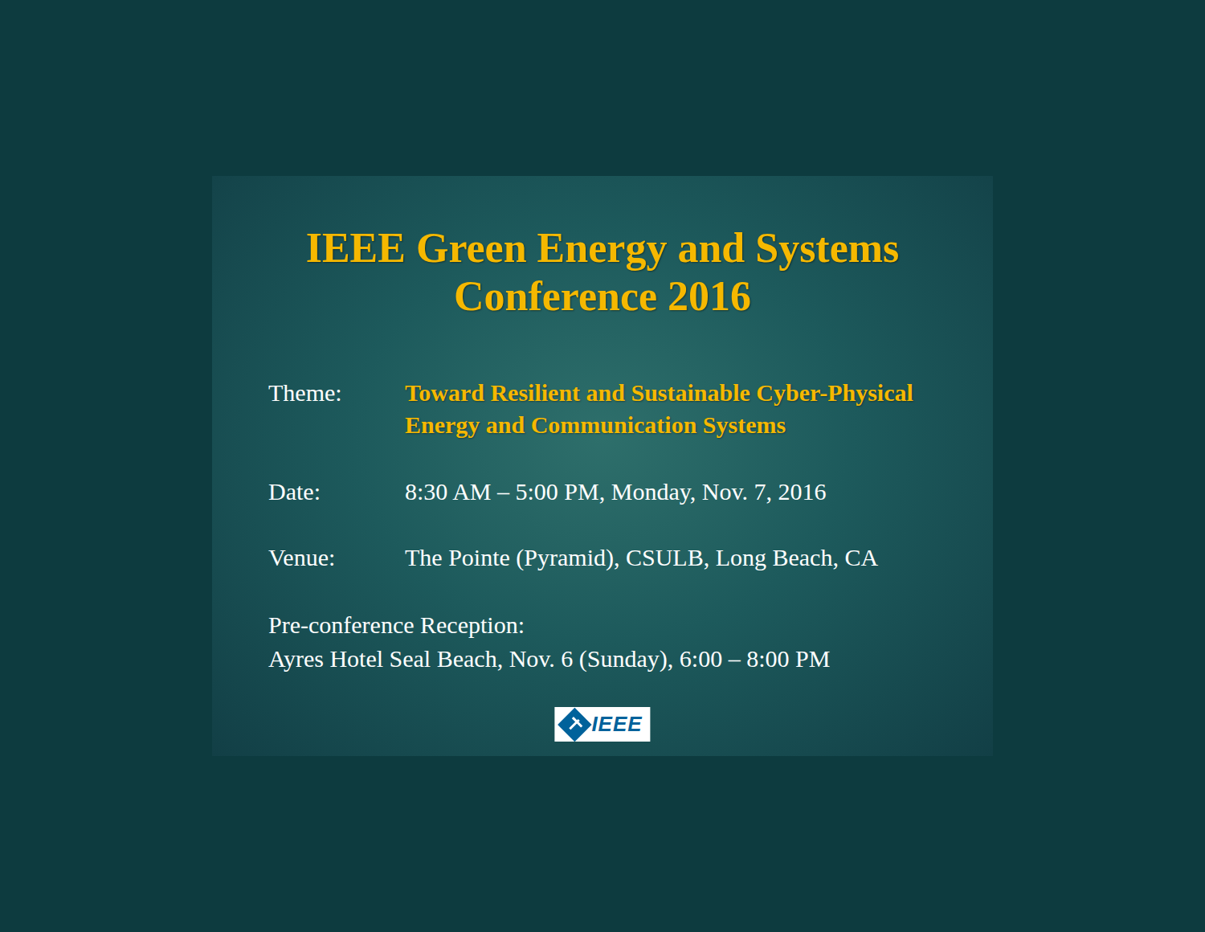IEEE Green Energy and Systems
Conference 2016
| Theme: | Toward Resilient and Sustainable Cyber-Physical Energy and Communication Systems |
| Date: | 8:30 AM – 5:00 PM, Monday, Nov. 7, 2016 |
| Venue: | The Pointe (Pyramid), CSULB, Long Beach, CA |
Pre-conference Reception:
Ayres Hotel Seal Beach, Nov. 6 (Sunday), 6:00 – 8:00 PM
IEEE